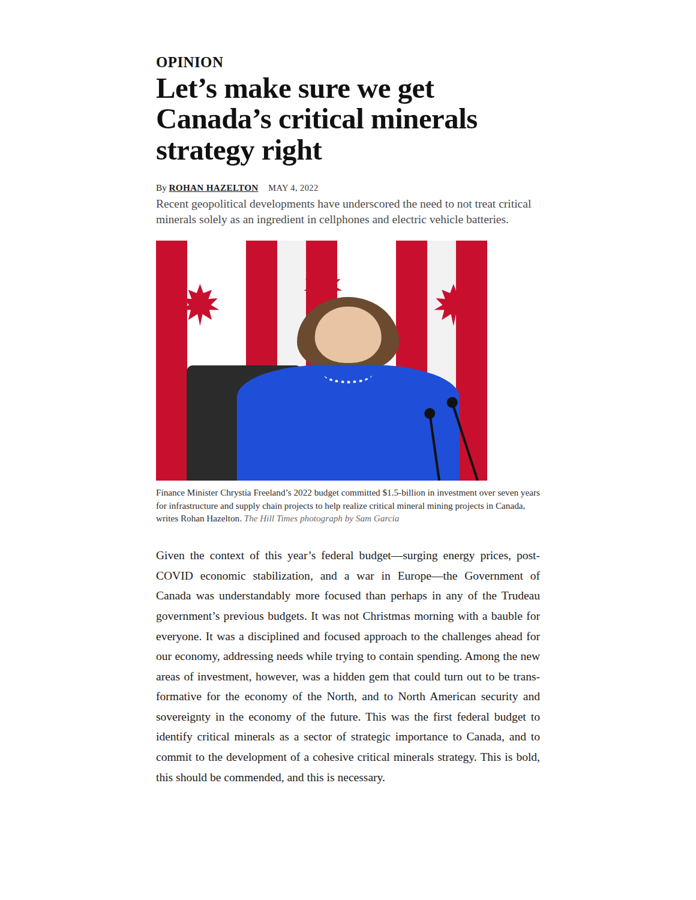OPINION
Let’s make sure we get Canada’s critical minerals strategy right
By ROHAN HAZELTON MAY 4, 2022
Recent geopolitical developments have underscored the need to not treat critical minerals solely as an ingredient in cellphones and electric vehicle batteries.
Finance Minister Chrystia Freeland’s 2022 budget committed $1.5-billion in investment over seven years for infrastructure and supply chain projects to help realize critical mineral mining projects in Canada, writes Rohan Hazelton. The Hill Times photograph by Sam Garcia
Given the context of this year’s federal budget—surging energy prices, post-COVID economic stabilization, and a war in Europe—the Government of Canada was understandably more focused than perhaps in any of the Trudeau government’s previous budgets. It was not Christmas morning with a bauble for everyone. It was a disciplined and focused approach to the challenges ahead for our economy, addressing needs while trying to contain spending. Among the new areas of investment, however, was a hidden gem that could turn out to be transformative for the economy of the North, and to North American security and sovereignty in the economy of the future. This was the first federal budget to identify critical minerals as a sector of strategic importance to Canada, and to commit to the development of a cohesive critical minerals strategy. This is bold, this should be commended, and this is necessary.